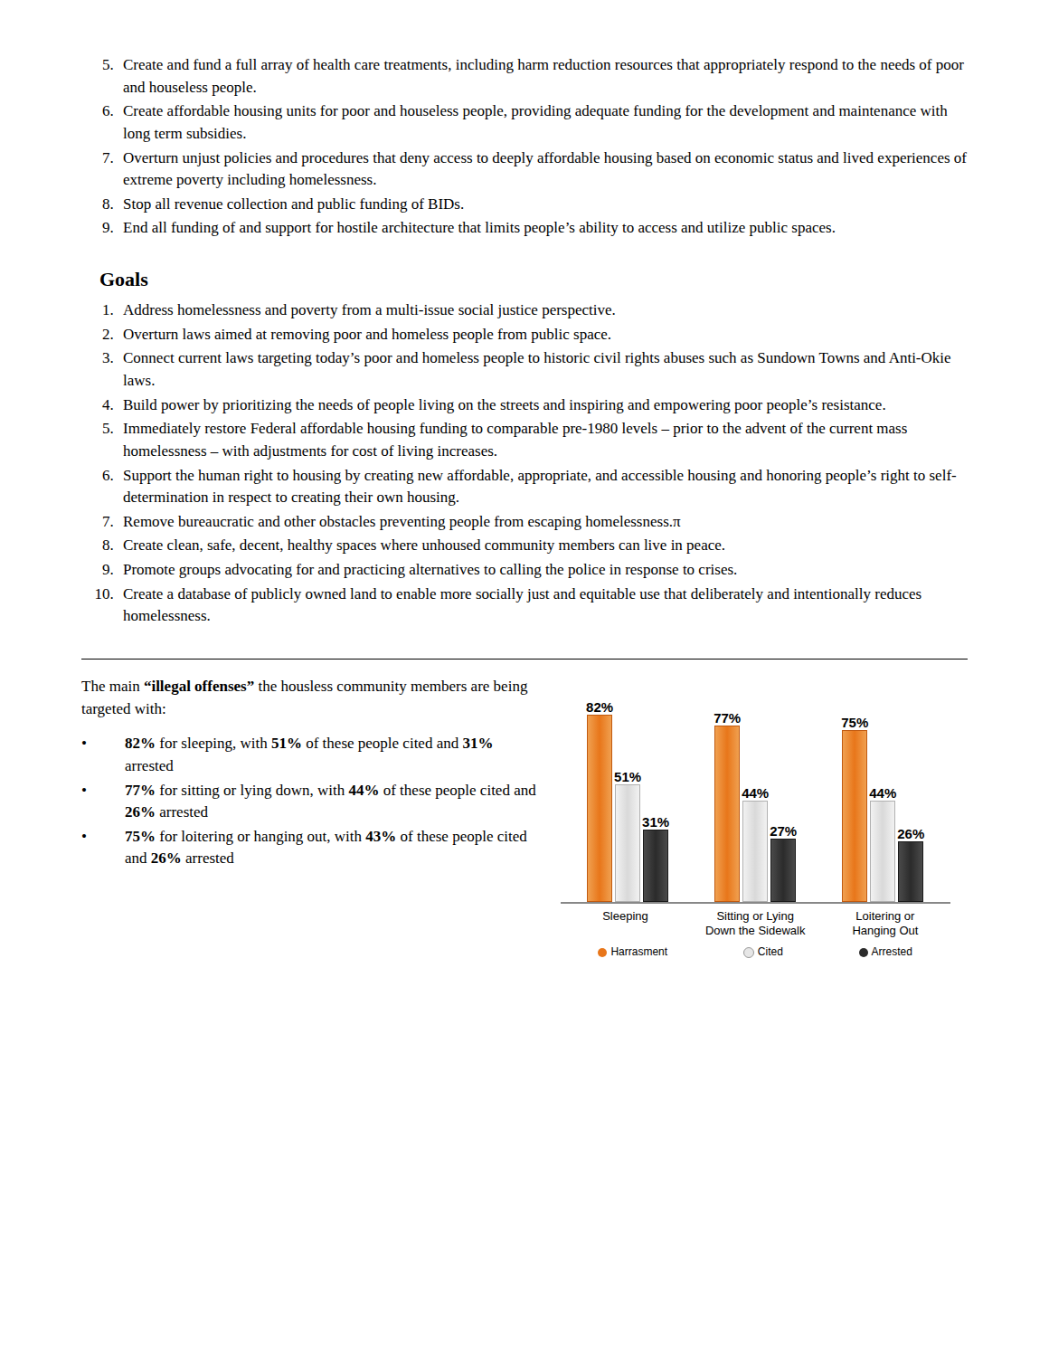Create and fund a full array of health care treatments, including harm reduction resources that appropriately respond to the needs of poor and houseless people.
Create affordable housing units for poor and houseless people, providing adequate funding for the development and maintenance with long term subsidies.
Overturn unjust policies and procedures that deny access to deeply affordable housing based on economic status and lived experiences of extreme poverty including homelessness.
Stop all revenue collection and public funding of BIDs.
End all funding of and support for hostile architecture that limits people’s ability to access and utilize public spaces.
Goals
Address homelessness and poverty from a multi-issue social justice perspective.
Overturn laws aimed at removing poor and homeless people from public space.
Connect current laws targeting today’s poor and homeless people to historic civil rights abuses such as Sundown Towns and Anti-Okie laws.
Build power by prioritizing the needs of people living on the streets and inspiring and empowering poor people’s resistance.
Immediately restore Federal affordable housing funding to comparable pre-1980 levels – prior to the advent of the current mass homelessness – with adjustments for cost of living increases.
Support the human right to housing by creating new affordable, appropriate, and accessible housing and honoring people’s right to self-determination in respect to creating their own housing.
Remove bureaucratic and other obstacles preventing people from escaping homelessness.π
Create clean, safe, decent, healthy spaces where unhoused community members can live in peace.
Promote groups advocating for and practicing alternatives to calling the police in response to crises.
Create a database of publicly owned land to enable more socially just and equitable use that deliberately and intentionally reduces homelessness.
The main “illegal offenses” the housless community members are being targeted with:
• 82% for sleeping, with 51% of these people cited and 31% arrested
• 77% for sitting or lying down, with 44% of these people cited and 26% arrested
• 75% for loitering or hanging out, with 43% of these people cited and 26% arrested
82%
51%
31%
77%
44%
27%
75%
44%
26%
Sleeping
Sitting or Lying
Down the Sidewalk
Loitering or
Hanging Out
Harrasment
Cited
Arrested